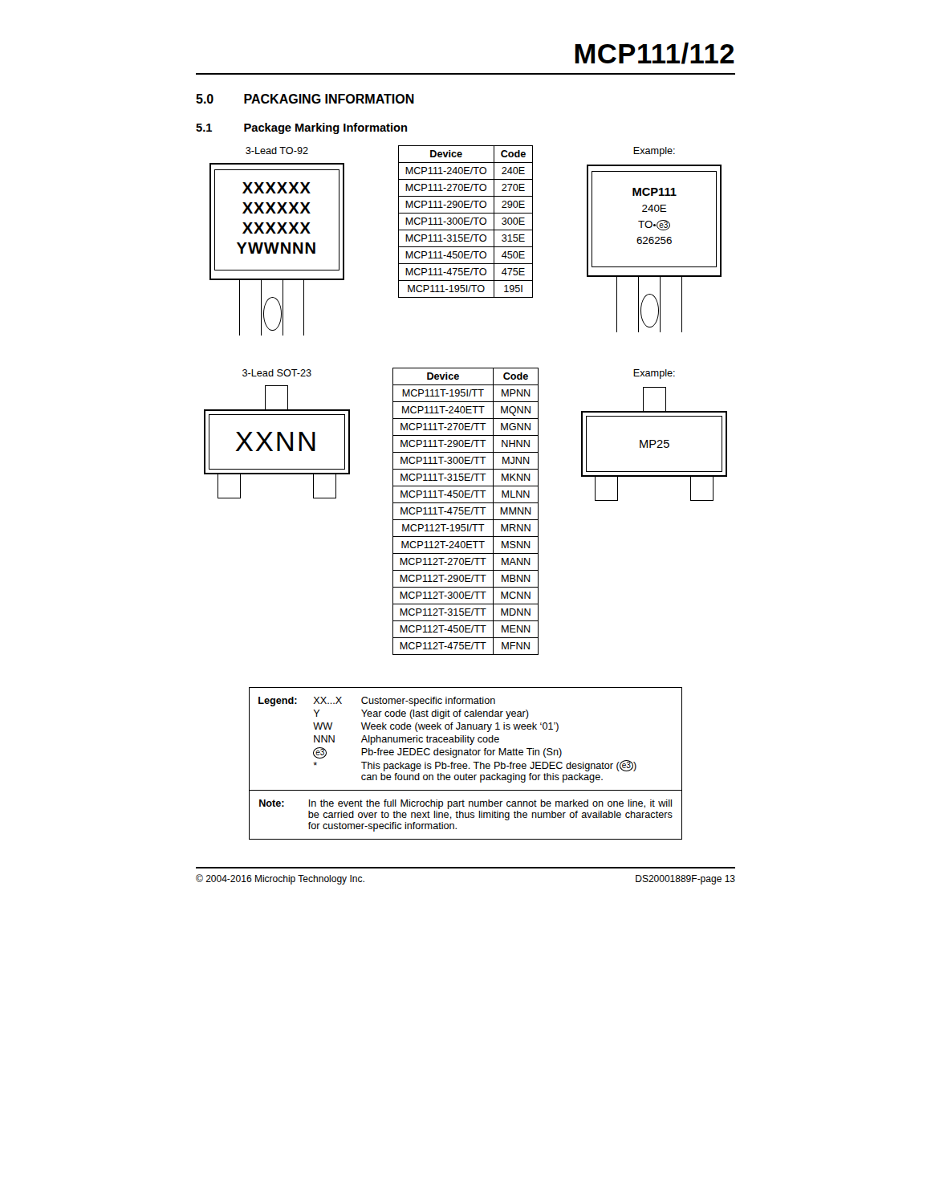MCP111/112
5.0 PACKAGING INFORMATION
5.1 Package Marking Information
3-Lead TO-92
XXXXXX
XXXXXX
XXXXXX
YWWNNN
| Device | Code |
| --- | --- |
| MCP111-240E/TO | 240E |
| MCP111-270E/TO | 270E |
| MCP111-290E/TO | 290E |
| MCP111-300E/TO | 300E |
| MCP111-315E/TO | 315E |
| MCP111-450E/TO | 450E |
| MCP111-475E/TO | 475E |
| MCP111-195I/TO | 195I |
Example:
MCP111
240E
TO e3
626256
3-Lead SOT-23
XXNN
| Device | Code |
| --- | --- |
| MCP111T-195I/TT | MPNN |
| MCP111T-240ETT | MQNN |
| MCP111T-270E/TT | MGNN |
| MCP111T-290E/TT | NHNN |
| MCP111T-300E/TT | MJNN |
| MCP111T-315E/TT | MKNN |
| MCP111T-450E/TT | MLNN |
| MCP111T-475E/TT | MMNN |
| MCP112T-195I/TT | MRNN |
| MCP112T-240ETT | MSNN |
| MCP112T-270E/TT | MANN |
| MCP112T-290E/TT | MBNN |
| MCP112T-300E/TT | MCNN |
| MCP112T-315E/TT | MDNN |
| MCP112T-450E/TT | MENN |
| MCP112T-475E/TT | MFNN |
Example:
MP25
| Legend: | XX...X | Customer-specific information |
| | Y | Year code (last digit of calendar year) |
| | WW | Week code (week of January 1 is week ‘01’) |
| | NNN | Alphanumeric traceability code |
| | e3 | Pb-free JEDEC designator for Matte Tin (Sn) |
| | * | This package is Pb-free. The Pb-free JEDEC designator ( e3 ) can be found on the outer packaging for this package. |
| Note: | In the event the full Microchip part number cannot be marked on one line, it will be carried over to the next line, thus limiting the number of available characters for customer-specific information. |
© 2004-2016 Microchip Technology Inc.
DS20001889F-page 13